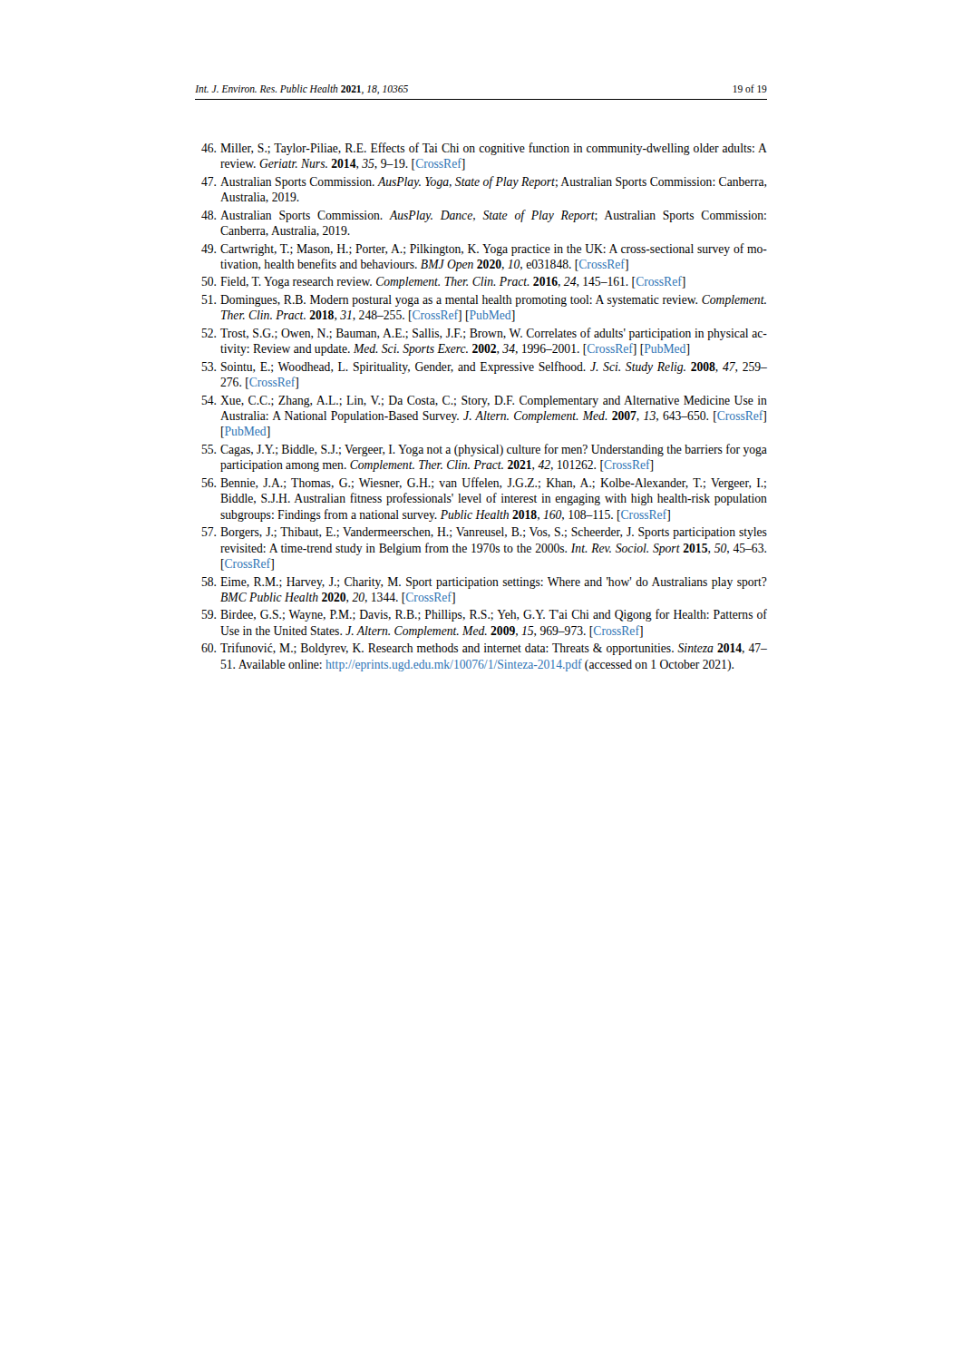Int. J. Environ. Res. Public Health 2021, 18, 10365 19 of 19
Miller, S.; Taylor-Piliae, R.E. Effects of Tai Chi on cognitive function in community-dwelling older adults: A review. Geriatr. Nurs. 2014, 35, 9–19. [CrossRef]
Australian Sports Commission. AusPlay. Yoga, State of Play Report; Australian Sports Commission: Canberra, Australia, 2019.
Australian Sports Commission. AusPlay. Dance, State of Play Report; Australian Sports Commission: Canberra, Australia, 2019.
Cartwright, T.; Mason, H.; Porter, A.; Pilkington, K. Yoga practice in the UK: A cross-sectional survey of motivation, health benefits and behaviours. BMJ Open 2020, 10, e031848. [CrossRef]
Field, T. Yoga research review. Complement. Ther. Clin. Pract. 2016, 24, 145–161. [CrossRef]
Domingues, R.B. Modern postural yoga as a mental health promoting tool: A systematic review. Complement. Ther. Clin. Pract. 2018, 31, 248–255. [CrossRef] [PubMed]
Trost, S.G.; Owen, N.; Bauman, A.E.; Sallis, J.F.; Brown, W. Correlates of adults' participation in physical activity: Review and update. Med. Sci. Sports Exerc. 2002, 34, 1996–2001. [CrossRef] [PubMed]
Sointu, E.; Woodhead, L. Spirituality, Gender, and Expressive Selfhood. J. Sci. Study Relig. 2008, 47, 259–276. [CrossRef]
Xue, C.C.; Zhang, A.L.; Lin, V.; Da Costa, C.; Story, D.F. Complementary and Alternative Medicine Use in Australia: A National Population-Based Survey. J. Altern. Complement. Med. 2007, 13, 643–650. [CrossRef] [PubMed]
Cagas, J.Y.; Biddle, S.J.; Vergeer, I. Yoga not a (physical) culture for men? Understanding the barriers for yoga participation among men. Complement. Ther. Clin. Pract. 2021, 42, 101262. [CrossRef]
Bennie, J.A.; Thomas, G.; Wiesner, G.H.; van Uffelen, J.G.Z.; Khan, A.; Kolbe-Alexander, T.; Vergeer, I.; Biddle, S.J.H. Australian fitness professionals' level of interest in engaging with high health-risk population subgroups: Findings from a national survey. Public Health 2018, 160, 108–115. [CrossRef]
Borgers, J.; Thibaut, E.; Vandermeerschen, H.; Vanreusel, B.; Vos, S.; Scheerder, J. Sports participation styles revisited: A time-trend study in Belgium from the 1970s to the 2000s. Int. Rev. Sociol. Sport 2015, 50, 45–63. [CrossRef]
Eime, R.M.; Harvey, J.; Charity, M. Sport participation settings: Where and 'how' do Australians play sport? BMC Public Health 2020, 20, 1344. [CrossRef]
Birdee, G.S.; Wayne, P.M.; Davis, R.B.; Phillips, R.S.; Yeh, G.Y. T'ai Chi and Qigong for Health: Patterns of Use in the United States. J. Altern. Complement. Med. 2009, 15, 969–973. [CrossRef]
Trifunović, M.; Boldyrev, K. Research methods and internet data: Threats & opportunities. Sinteza 2014, 47–51. Available online: http://eprints.ugd.edu.mk/10076/1/Sinteza-2014.pdf (accessed on 1 October 2021).